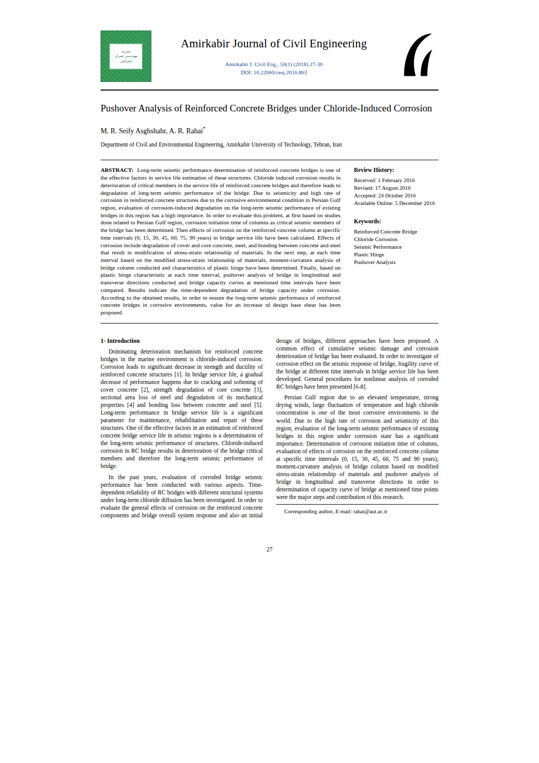نشریه
مهندسی عمران
امیرکبیر
Amirkabir Journal of Civil Engineering
Amirkabir J. Civil Eng., 50(1) (2018) 27-30
DOI: 10.22060/ceej.2016.863
Pushover Analysis of Reinforced Concrete Bridges under Chloride-Induced Corrosion
M. R. Seify Asghshahr, A. R. Rahai*
Department of Civil and Environmental Engineering, Amirkabir University of Technology, Tehran, Iran
ABSTRACT: Long-term seismic performance determination of reinforced concrete bridges is one of the effective factors in service life estimation of these structures. Chloride induced corrosion results in deterioration of critical members in the service life of reinforced concrete bridges and therefore leads to degradation of long-term seismic performance of the bridge. Due to seismicity and high rate of corrosion in reinforced concrete structures due to the corrosive environmental condition in Persian Gulf region, evaluation of corrosion-induced degradation on the long-term seismic performance of existing bridges in this region has a high importance. In order to evaluate this problem, at first based on studies done related to Persian Gulf region, corrosion initiation time of columns as critical seismic members of the bridge has been determined. Then effects of corrosion on the reinforced concrete column at specific time intervals (0, 15, 30, 45, 60, 75, 90 years) in bridge service life have been calculated. Effects of corrosion include degradation of cover and core concrete, steel, and bonding between concrete and steel that result in modification of stress-strain relationship of materials. In the next step, at each time interval based on the modified stress-strain relationship of materials, moment-curvature analysis of bridge column conducted and characteristics of plastic hinge have been determined. Finally, based on plastic hinge characteristic at each time interval, pushover analysis of bridge in longitudinal and transverse directions conducted and bridge capacity curves at mentioned time intervals have been compared. Results indicate the time-dependent degradation of bridge capacity under corrosion. According to the obtained results, in order to ensure the long-term seismic performance of reinforced concrete bridges in corrosive environments, value for an increase of design base shear has been proposed.
Review History:
Received: 1 February 2016
Revised: 17 August 2016
Accepted: 24 October 2016
Available Online: 5 December 2016
Keywords:
Reinforced Concrete Bridge
Chloride Corrosion
Seismic Performance
Plastic Hinge
Pushover Analysis
1- Introduction
Dominating deterioration mechanism for reinforced concrete bridges in the marine environment is chloride-induced corrosion. Corrosion leads to significant decrease in strength and ductility of reinforced concrete structures [1]. In bridge service life, a gradual decrease of performance happens due to cracking and softening of cover concrete [2], strength degradation of core concrete [3], sectional area loss of steel and degradation of its mechanical properties [4] and bonding loss between concrete and steel [5]. Long-term performance in bridge service life is a significant parameter for maintenance, rehabilitation and repair of these structures. One of the effective factors in an estimation of reinforced concrete bridge service life in seismic regions is a determination of the long-term seismic performance of structures. Chloride-induced corrosion in RC bridge results in deterioration of the bridge critical members and therefore the long-term seismic performance of bridge.
In the past years, evaluation of corroded bridge seismic performance has been conducted with various aspects. Time-dependent reliability of RC bridges with different structural systems under long-term chloride diffusion has been investigated. In order to evaluate the general effects of corrosion on the reinforced concrete components and bridge overall system response and also an initial design of bridges, different approaches have been proposed. A common effect of cumulative seismic damage and corrosion deterioration of bridge has been evaluated. In order to investigate of corrosion effect on the seismic response of bridge, fragility curve of the bridge at different time intervals in bridge service life has been developed. General procedures for nonlinear analysis of corroded RC bridges have been presented [6-8].
Persian Gulf region due to an elevated temperature, strong drying winds, large fluctuation of temperature and high chloride concentration is one of the most corrosive environments in the world. Due to the high rate of corrosion and seismicity of this region, evaluation of the long-term seismic performance of existing bridges in this region under corrosion state has a significant importance. Determination of corrosion initiation time of columns, evaluation of effects of corrosion on the reinforced concrete column at specific time intervals (0, 15, 30, 45, 60, 75 and 90 years), moment-curvature analysis of bridge column based on modified stress-strain relationship of materials and pushover analysis of bridge in longitudinal and transverse directions in order to determination of capacity curve of bridge at mentioned time points were the major steps and contribution of this research.
Corresponding author, E-mail: rahai@aut.ac.ir
27